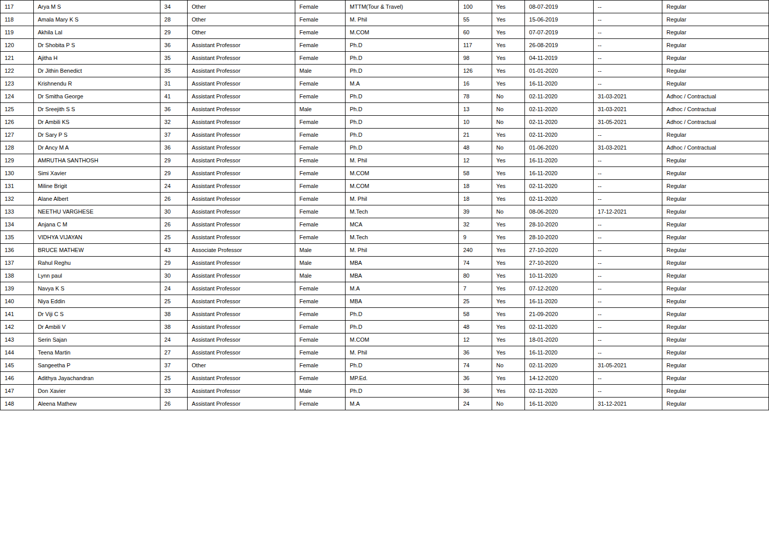| 117 | Arya M S | 34 | Other | Female | MTTM(Tour & Travel) | 100 | Yes | 08-07-2019 | -- | Regular |
| 118 | Amala Mary K S | 28 | Other | Female | M. Phil | 55 | Yes | 15-06-2019 | -- | Regular |
| 119 | Akhila Lal | 29 | Other | Female | M.COM | 60 | Yes | 07-07-2019 | -- | Regular |
| 120 | Dr Shobita P S | 36 | Assistant Professor | Female | Ph.D | 117 | Yes | 26-08-2019 | -- | Regular |
| 121 | Ajitha H | 35 | Assistant Professor | Female | Ph.D | 98 | Yes | 04-11-2019 | -- | Regular |
| 122 | Dr Jithin Benedict | 35 | Assistant Professor | Male | Ph.D | 126 | Yes | 01-01-2020 | -- | Regular |
| 123 | Krishnendu R | 31 | Assistant Professor | Female | M.A | 16 | Yes | 16-11-2020 | -- | Regular |
| 124 | Dr Smitha George | 41 | Assistant Professor | Female | Ph.D | 78 | No | 02-11-2020 | 31-03-2021 | Adhoc / Contractual |
| 125 | Dr Sreejith S S | 36 | Assistant Professor | Male | Ph.D | 13 | No | 02-11-2020 | 31-03-2021 | Adhoc / Contractual |
| 126 | Dr Ambili KS | 32 | Assistant Professor | Female | Ph.D | 10 | No | 02-11-2020 | 31-05-2021 | Adhoc / Contractual |
| 127 | Dr Sary P S | 37 | Assistant Professor | Female | Ph.D | 21 | Yes | 02-11-2020 | -- | Regular |
| 128 | Dr Ancy M A | 36 | Assistant Professor | Female | Ph.D | 48 | No | 01-06-2020 | 31-03-2021 | Adhoc / Contractual |
| 129 | AMRUTHA SANTHOSH | 29 | Assistant Professor | Female | M. Phil | 12 | Yes | 16-11-2020 | -- | Regular |
| 130 | Simi Xavier | 29 | Assistant Professor | Female | M.COM | 58 | Yes | 16-11-2020 | -- | Regular |
| 131 | Miline Brigit | 24 | Assistant Professor | Female | M.COM | 18 | Yes | 02-11-2020 | -- | Regular |
| 132 | Alane Albert | 26 | Assistant Professor | Female | M. Phil | 18 | Yes | 02-11-2020 | -- | Regular |
| 133 | NEETHU VARGHESE | 30 | Assistant Professor | Female | M.Tech | 39 | No | 08-06-2020 | 17-12-2021 | Regular |
| 134 | Anjana C M | 26 | Assistant Professor | Female | MCA | 32 | Yes | 28-10-2020 | -- | Regular |
| 135 | VIDHYA VIJAYAN | 25 | Assistant Professor | Female | M.Tech | 9 | Yes | 28-10-2020 | -- | Regular |
| 136 | BRUCE MATHEW | 43 | Associate Professor | Male | M. Phil | 240 | Yes | 27-10-2020 | -- | Regular |
| 137 | Rahul Reghu | 29 | Assistant Professor | Male | MBA | 74 | Yes | 27-10-2020 | -- | Regular |
| 138 | Lynn paul | 30 | Assistant Professor | Male | MBA | 80 | Yes | 10-11-2020 | -- | Regular |
| 139 | Navya K S | 24 | Assistant Professor | Female | M.A | 7 | Yes | 07-12-2020 | -- | Regular |
| 140 | Niya Eddin | 25 | Assistant Professor | Female | MBA | 25 | Yes | 16-11-2020 | -- | Regular |
| 141 | Dr Viji C S | 38 | Assistant Professor | Female | Ph.D | 58 | Yes | 21-09-2020 | -- | Regular |
| 142 | Dr Ambili V | 38 | Assistant Professor | Female | Ph.D | 48 | Yes | 02-11-2020 | -- | Regular |
| 143 | Serin Sajan | 24 | Assistant Professor | Female | M.COM | 12 | Yes | 18-01-2020 | -- | Regular |
| 144 | Teena Martin | 27 | Assistant Professor | Female | M. Phil | 36 | Yes | 16-11-2020 | -- | Regular |
| 145 | Sangeetha P | 37 | Other | Female | Ph.D | 74 | No | 02-11-2020 | 31-05-2021 | Regular |
| 146 | Adithya Jayachandran | 25 | Assistant Professor | Female | MP.Ed. | 36 | Yes | 14-12-2020 | -- | Regular |
| 147 | Don Xavier | 33 | Assistant Professor | Male | Ph.D | 36 | Yes | 02-11-2020 | -- | Regular |
| 148 | Aleena Mathew | 26 | Assistant Professor | Female | M.A | 24 | No | 16-11-2020 | 31-12-2021 | Regular |